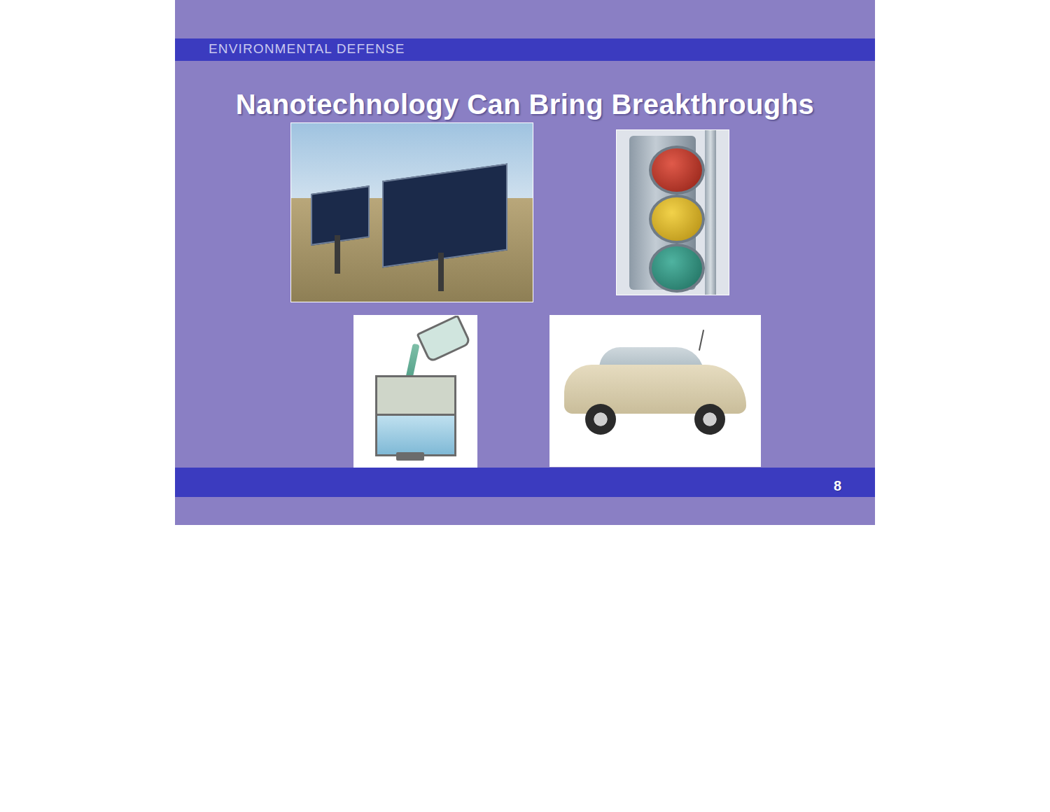ENVIRONMENTAL DEFENSE
Nanotechnology Can Bring Breakthroughs
Drawing provided by SANITEC, Cuba
8